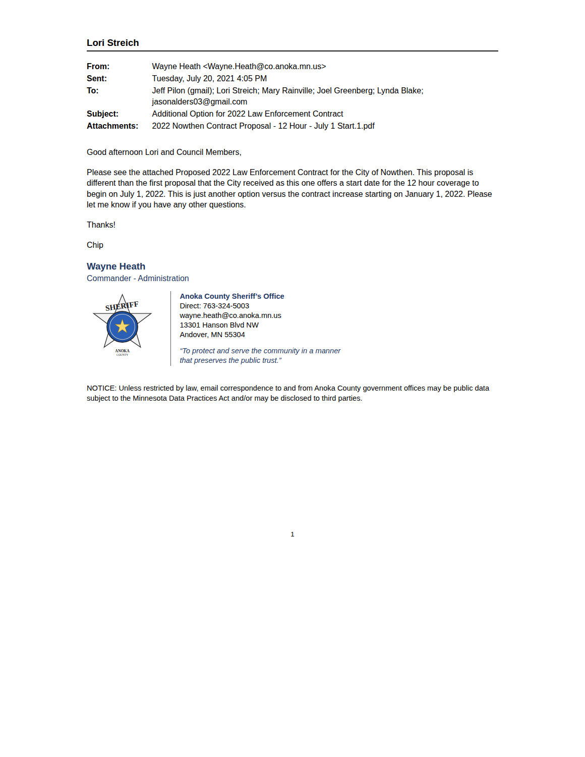Lori Streich
| From: | Wayne Heath <Wayne.Heath@co.anoka.mn.us> |
| Sent: | Tuesday, July 20, 2021 4:05 PM |
| To: | Jeff Pilon (gmail); Lori Streich; Mary Rainville; Joel Greenberg; Lynda Blake; jasonalders03@gmail.com |
| Subject: | Additional Option for 2022 Law Enforcement Contract |
| Attachments: | 2022 Nowthen Contract Proposal - 12 Hour - July 1 Start.1.pdf |
Good afternoon Lori and Council Members,
Please see the attached Proposed 2022 Law Enforcement Contract for the City of Nowthen. This proposal is different than the first proposal that the City received as this one offers a start date for the 12 hour coverage to begin on July 1, 2022. This is just another option versus the contract increase starting on January 1, 2022. Please let me know if you have any other questions.
Thanks!
Chip
Wayne Heath
Commander - Administration
| SHERIFF ANOKA COUNTY | Anoka County Sheriff’s Office Direct: 763-324-5003 wayne.heath@co.anoka.mn.us 13301 Hanson Blvd NW Andover, MN 55304 “To protect and serve the community in a manner that preserves the public trust.” |
NOTICE: Unless restricted by law, email correspondence to and from Anoka County government offices may be public data subject to the Minnesota Data Practices Act and/or may be disclosed to third parties.
1